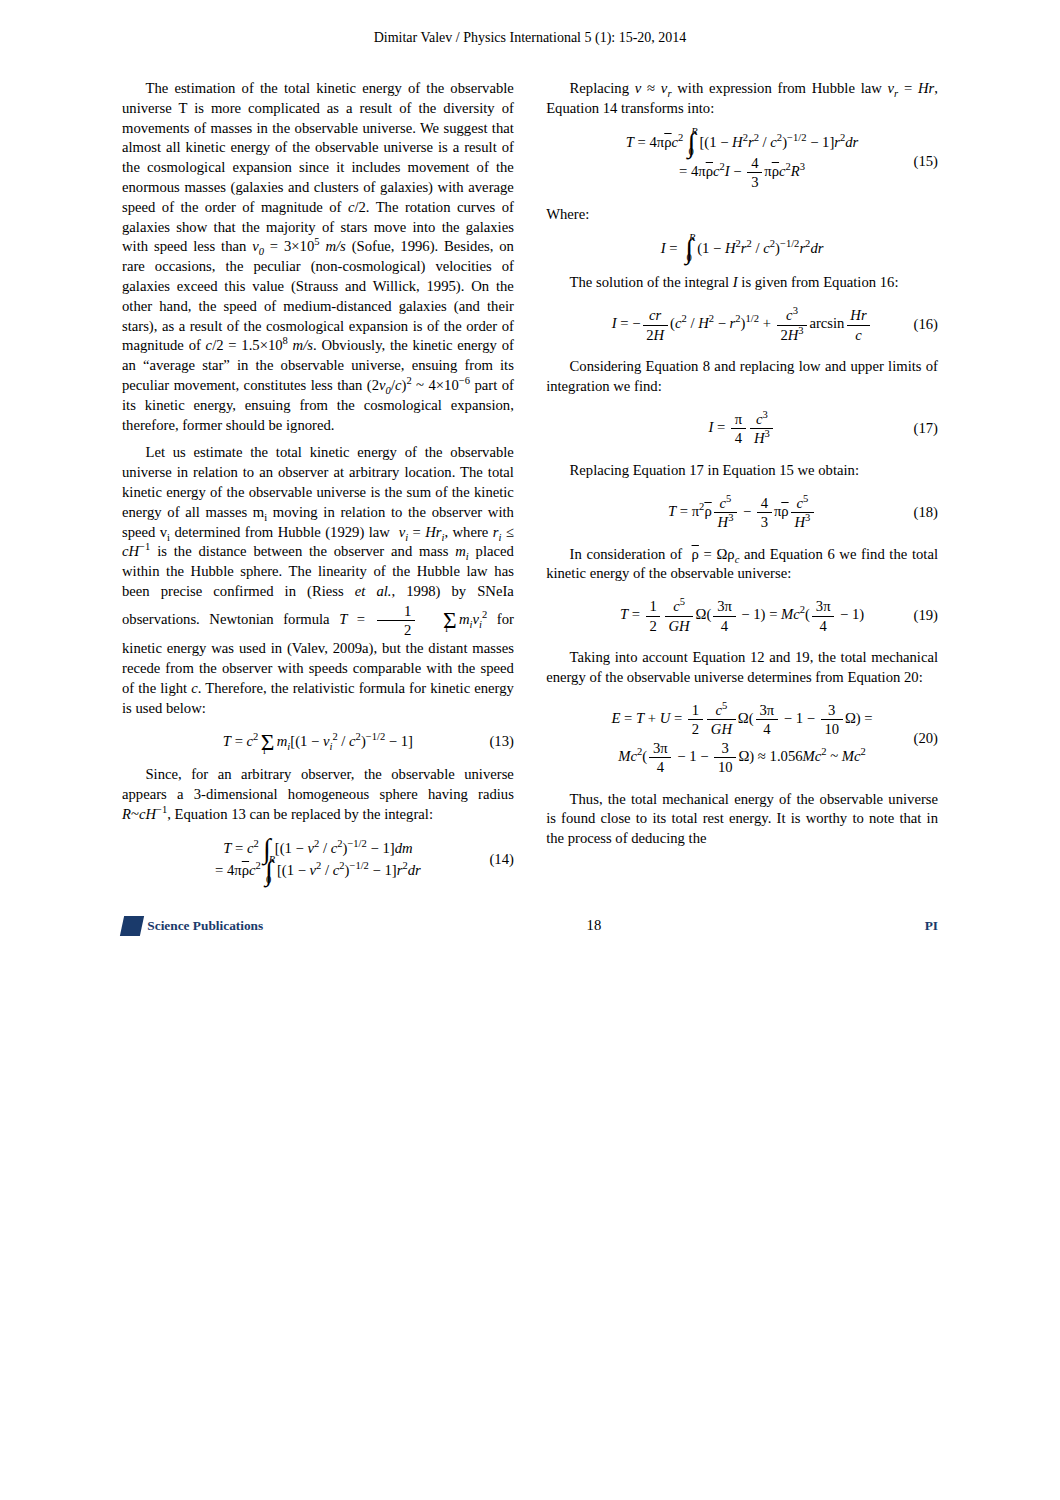Dimitar Valev / Physics International 5 (1): 15-20, 2014
The estimation of the total kinetic energy of the observable universe T is more complicated as a result of the diversity of movements of masses in the observable universe. We suggest that almost all kinetic energy of the observable universe is a result of the cosmological expansion since it includes movement of the enormous masses (galaxies and clusters of galaxies) with average speed of the order of magnitude of c/2. The rotation curves of galaxies show that the majority of stars move into the galaxies with speed less than v0 = 3×105 m/s (Sofue, 1996). Besides, on rare occasions, the peculiar (non-cosmological) velocities of galaxies exceed this value (Strauss and Willick, 1995). On the other hand, the speed of medium-distanced galaxies (and their stars), as a result of the cosmological expansion is of the order of magnitude of c/2 = 1.5×108 m/s. Obviously, the kinetic energy of an “average star” in the observable universe, ensuing from its peculiar movement, constitutes less than (2v0/c)2 ~ 4×10−6 part of its kinetic energy, ensuing from the cosmological expansion, therefore, former should be ignored.
Let us estimate the total kinetic energy of the observable universe in relation to an observer at arbitrary location. The total kinetic energy of the observable universe is the sum of the kinetic energy of all masses mi moving in relation to the observer with speed vi determined from Hubble (1929) law vi = Hri, where ri ≤ cH−1 is the distance between the observer and mass mi placed within the Hubble sphere. The linearity of the Hubble law has been precise confirmed in (Riess et al., 1998) by SNeIa observations. Newtonian formula T = 12 Σi mivi2 for kinetic energy was used in (Valev, 2009a), but the distant masses recede from the observer with speeds comparable with the speed of the light c. Therefore, the relativistic formula for kinetic energy is used below:
T = c2Σi mi[(1 − vi2 / c2)−1/2 − 1] (13)
Since, for an arbitrary observer, the observable universe appears a 3-dimensional homogeneous sphere having radius R~cH−1, Equation 13 can be replaced by the integral:
T = c2∫[(1 − v2 / c2)−1/2 − 1]dm
= 4πρc2R∫0[(1 − v2 / c2)−1/2 − 1]r2dr (14)
Replacing v ≈ vr with expression from Hubble law vr = Hr, Equation 14 transforms into:
T = 4πρc2R∫0[(1 − H2r2 / c2)−1/2 − 1]r2dr
= 4πρc2I − 43πρc2R3 (15)
Where:
I = R∫0(1 − H2r2 / c2)−1/2r2dr
The solution of the integral I is given from Equation 16:
I = −cr 2H(c2 / H2 − r2)1/2 + c32H3arcsinHr c (16)
Considering Equation 8 and replacing low and upper limits of integration we find:
I = π 4 c3 H3 (17)
Replacing Equation 17 in Equation 15 we obtain:
T = π2ρc5 H3 − 43πρc5 H3 (18)
In consideration of ρ = Ωρc and Equation 6 we find the total kinetic energy of the observable universe:
T = 12 c5 GHΩ(3π 4 − 1) = Mc2(3π 4 − 1) (19)
Taking into account Equation 12 and 19, the total mechanical energy of the observable universe determines from Equation 20:
E = T + U = 12 c5 GHΩ(3π 4 − 1 − 310 Ω) =
Mc2(3π 4 − 1 − 310 Ω) ≈ 1.056Mc2 ~ Mc2 (20)
Thus, the total mechanical energy of the observable universe is found close to its total rest energy. It is worthy to note that in the process of deducing the
Science Publications
18
PI